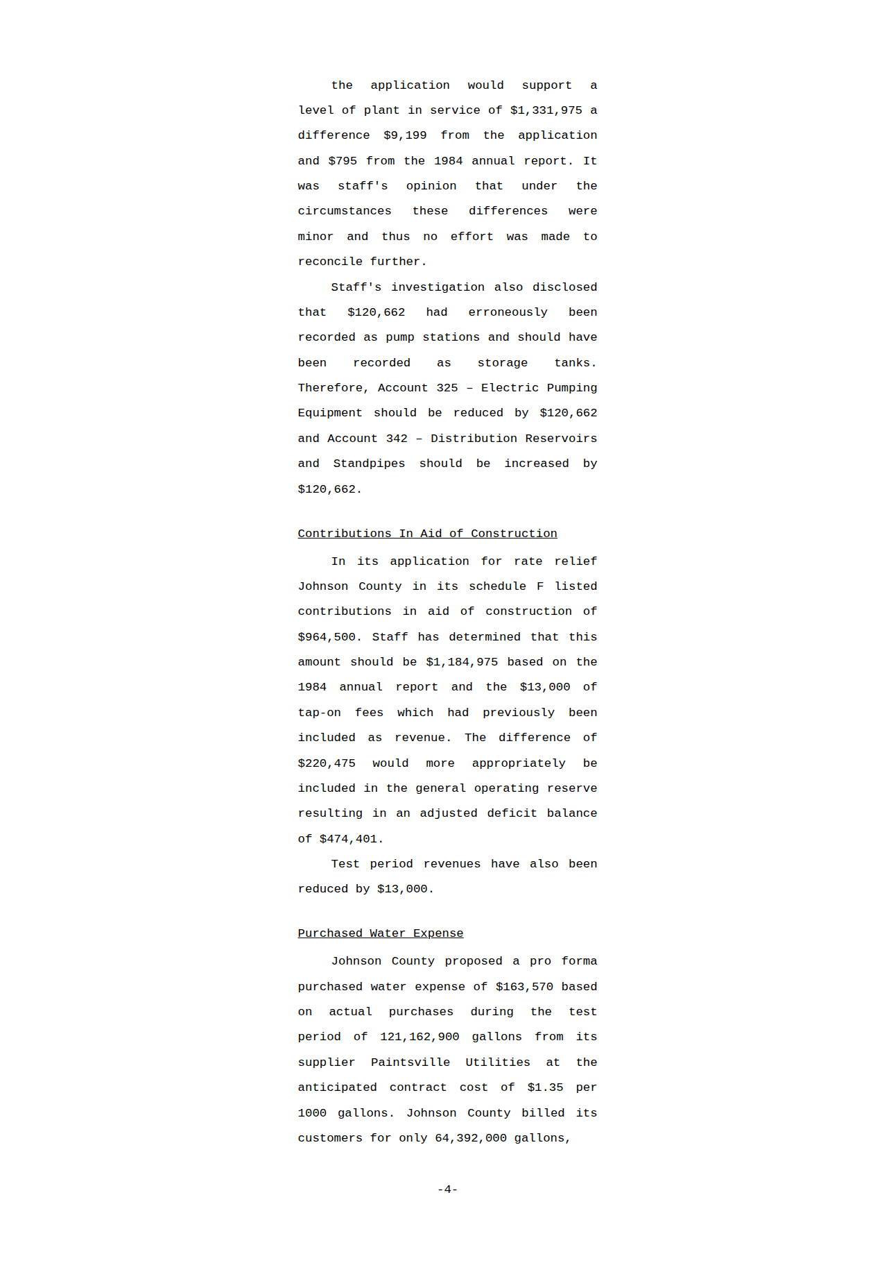the application would support a level of plant in service of $1,331,975 a difference $9,199 from the application and $795 from the 1984 annual report. It was staff's opinion that under the circumstances these differences were minor and thus no effort was made to reconcile further.
Staff's investigation also disclosed that $120,662 had erroneously been recorded as pump stations and should have been recorded as storage tanks. Therefore, Account 325 – Electric Pumping Equipment should be reduced by $120,662 and Account 342 – Distribution Reservoirs and Standpipes should be increased by $120,662.
Contributions In Aid of Construction
In its application for rate relief Johnson County in its schedule F listed contributions in aid of construction of $964,500. Staff has determined that this amount should be $1,184,975 based on the 1984 annual report and the $13,000 of tap-on fees which had previously been included as revenue. The difference of $220,475 would more appropriately be included in the general operating reserve resulting in an adjusted deficit balance of $474,401.
Test period revenues have also been reduced by $13,000.
Purchased Water Expense
Johnson County proposed a pro forma purchased water expense of $163,570 based on actual purchases during the test period of 121,162,900 gallons from its supplier Paintsville Utilities at the anticipated contract cost of $1.35 per 1000 gallons. Johnson County billed its customers for only 64,392,000 gallons,
-4-